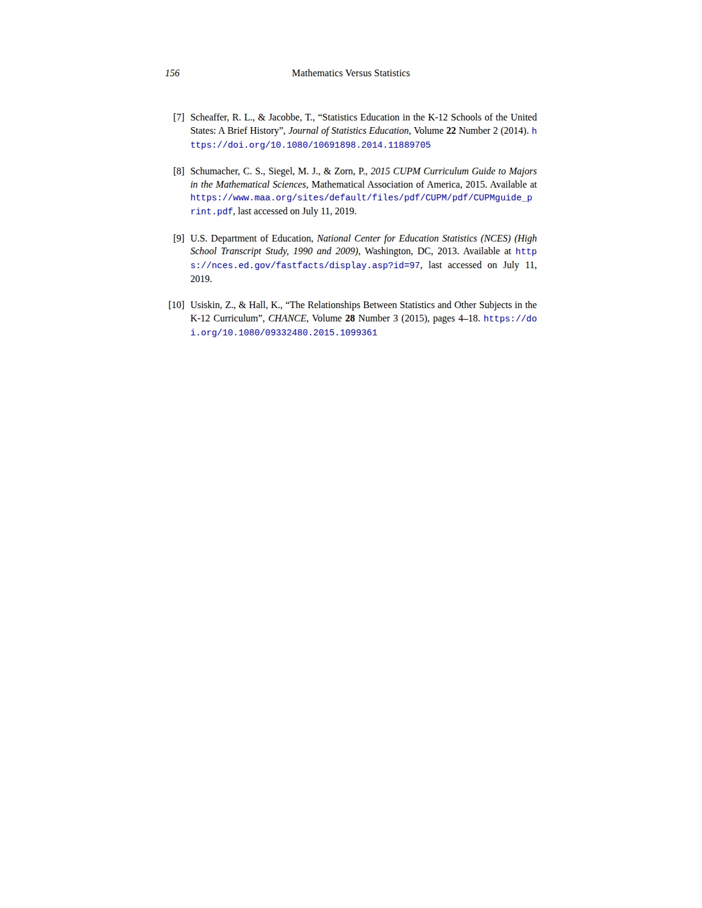156 Mathematics Versus Statistics
[7] Scheaffer, R. L., & Jacobbe, T., “Statistics Education in the K-12 Schools of the United States: A Brief History”, Journal of Statistics Education, Volume 22 Number 2 (2014). https://doi.org/10.1080/10691898.2014.11889705
[8] Schumacher, C. S., Siegel, M. J., & Zorn, P., 2015 CUPM Curriculum Guide to Majors in the Mathematical Sciences, Mathematical Association of America, 2015. Available at https://www.maa.org/sites/default/files/pdf/CUPM/pdf/CUPMguide_print.pdf, last accessed on July 11, 2019.
[9] U.S. Department of Education, National Center for Education Statistics (NCES) (High School Transcript Study, 1990 and 2009), Washington, DC, 2013. Available at https://nces.ed.gov/fastfacts/display.asp?id=97, last accessed on July 11, 2019.
[10] Usiskin, Z., & Hall, K., “The Relationships Between Statistics and Other Subjects in the K-12 Curriculum”, CHANCE, Volume 28 Number 3 (2015), pages 4–18. https://doi.org/10.1080/09332480.2015.1099361